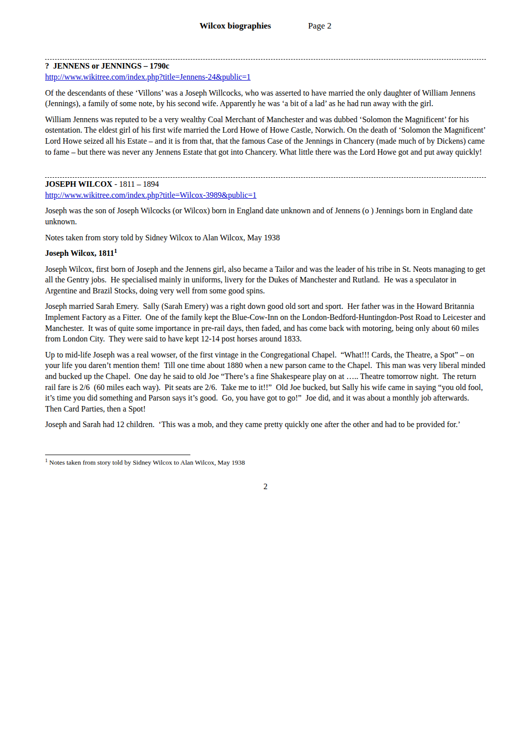Wilcox biographies Page 2
? JENNENS or JENNINGS – 1790c
http://www.wikitree.com/index.php?title=Jennens-24&public=1
Of the descendants of these ‘Villons’ was a Joseph Willcocks, who was asserted to have married the only daughter of William Jennens (Jennings), a family of some note, by his second wife. Apparently he was ‘a bit of a lad’ as he had run away with the girl.
William Jennens was reputed to be a very wealthy Coal Merchant of Manchester and was dubbed ‘Solomon the Magnificent’ for his ostentation. The eldest girl of his first wife married the Lord Howe of Howe Castle, Norwich. On the death of ‘Solomon the Magnificent’ Lord Howe seized all his Estate – and it is from that, that the famous Case of the Jennings in Chancery (made much of by Dickens) came to fame – but there was never any Jennens Estate that got into Chancery. What little there was the Lord Howe got and put away quickly!
JOSEPH WILCOX - 1811 – 1894
http://www.wikitree.com/index.php?title=Wilcox-3989&public=1
Joseph was the son of Joseph Wilcocks (or Wilcox) born in England date unknown and of Jennens (o ) Jennings born in England date unknown.
Notes taken from story told by Sidney Wilcox to Alan Wilcox, May 1938
Joseph Wilcox, 18111
Joseph Wilcox, first born of Joseph and the Jennens girl, also became a Tailor and was the leader of his tribe in St. Neots managing to get all the Gentry jobs. He specialised mainly in uniforms, livery for the Dukes of Manchester and Rutland. He was a speculator in Argentine and Brazil Stocks, doing very well from some good spins.
Joseph married Sarah Emery. Sally (Sarah Emery) was a right down good old sort and sport. Her father was in the Howard Britannia Implement Factory as a Fitter. One of the family kept the Blue-Cow-Inn on the London-Bedford-Huntingdon-Post Road to Leicester and Manchester. It was of quite some importance in pre-rail days, then faded, and has come back with motoring, being only about 60 miles from London City. They were said to have kept 12-14 post horses around 1833.
Up to mid-life Joseph was a real wowser, of the first vintage in the Congregational Chapel. “What!!! Cards, the Theatre, a Spot” – on your life you daren’t mention them! Till one time about 1880 when a new parson came to the Chapel. This man was very liberal minded and bucked up the Chapel. One day he said to old Joe “There’s a fine Shakespeare play on at ….. Theatre tomorrow night. The return rail fare is 2/6 (60 miles each way). Pit seats are 2/6. Take me to it!!” Old Joe bucked, but Sally his wife came in saying “you old fool, it’s time you did something and Parson says it’s good. Go, you have got to go!” Joe did, and it was about a monthly job afterwards. Then Card Parties, then a Spot!
Joseph and Sarah had 12 children. ‘This was a mob, and they came pretty quickly one after the other and had to be provided for.’
1 Notes taken from story told by Sidney Wilcox to Alan Wilcox, May 1938
2